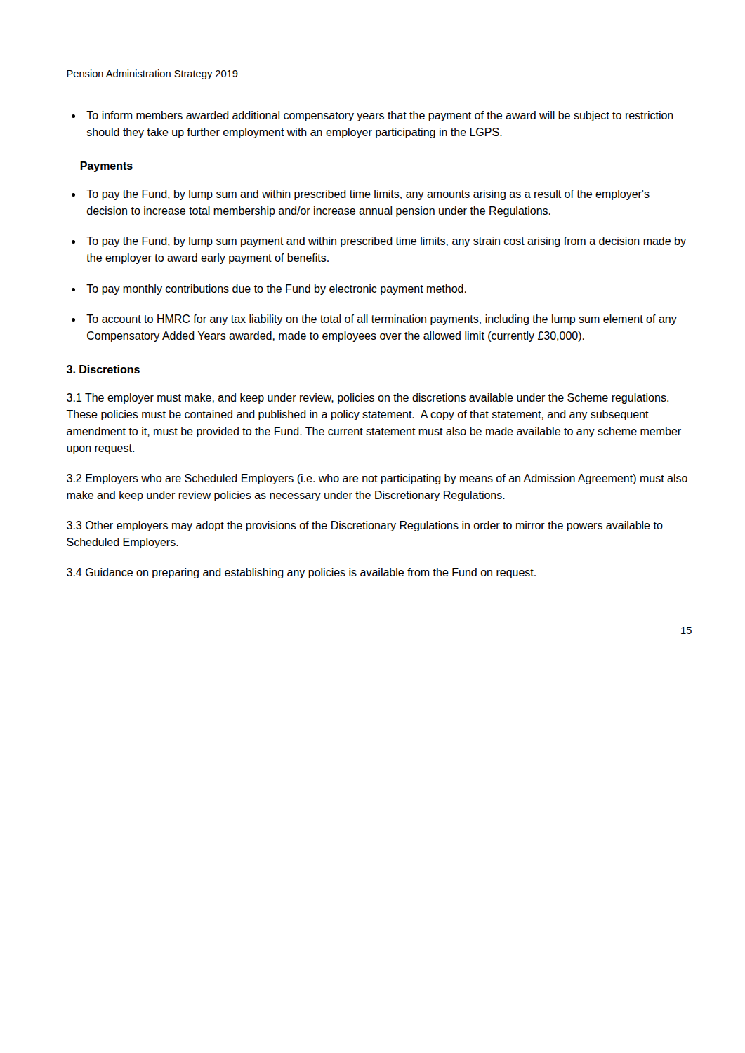Pension Administration Strategy 2019
To inform members awarded additional compensatory years that the payment of the award will be subject to restriction should they take up further employment with an employer participating in the LGPS.
Payments
To pay the Fund, by lump sum and within prescribed time limits, any amounts arising as a result of the employer's decision to increase total membership and/or increase annual pension under the Regulations.
To pay the Fund, by lump sum payment and within prescribed time limits, any strain cost arising from a decision made by the employer to award early payment of benefits.
To pay monthly contributions due to the Fund by electronic payment method.
To account to HMRC for any tax liability on the total of all termination payments, including the lump sum element of any Compensatory Added Years awarded, made to employees over the allowed limit (currently £30,000).
3. Discretions
3.1 The employer must make, and keep under review, policies on the discretions available under the Scheme regulations. These policies must be contained and published in a policy statement. A copy of that statement, and any subsequent amendment to it, must be provided to the Fund. The current statement must also be made available to any scheme member upon request.
3.2 Employers who are Scheduled Employers (i.e. who are not participating by means of an Admission Agreement) must also make and keep under review policies as necessary under the Discretionary Regulations.
3.3 Other employers may adopt the provisions of the Discretionary Regulations in order to mirror the powers available to Scheduled Employers.
3.4 Guidance on preparing and establishing any policies is available from the Fund on request.
15